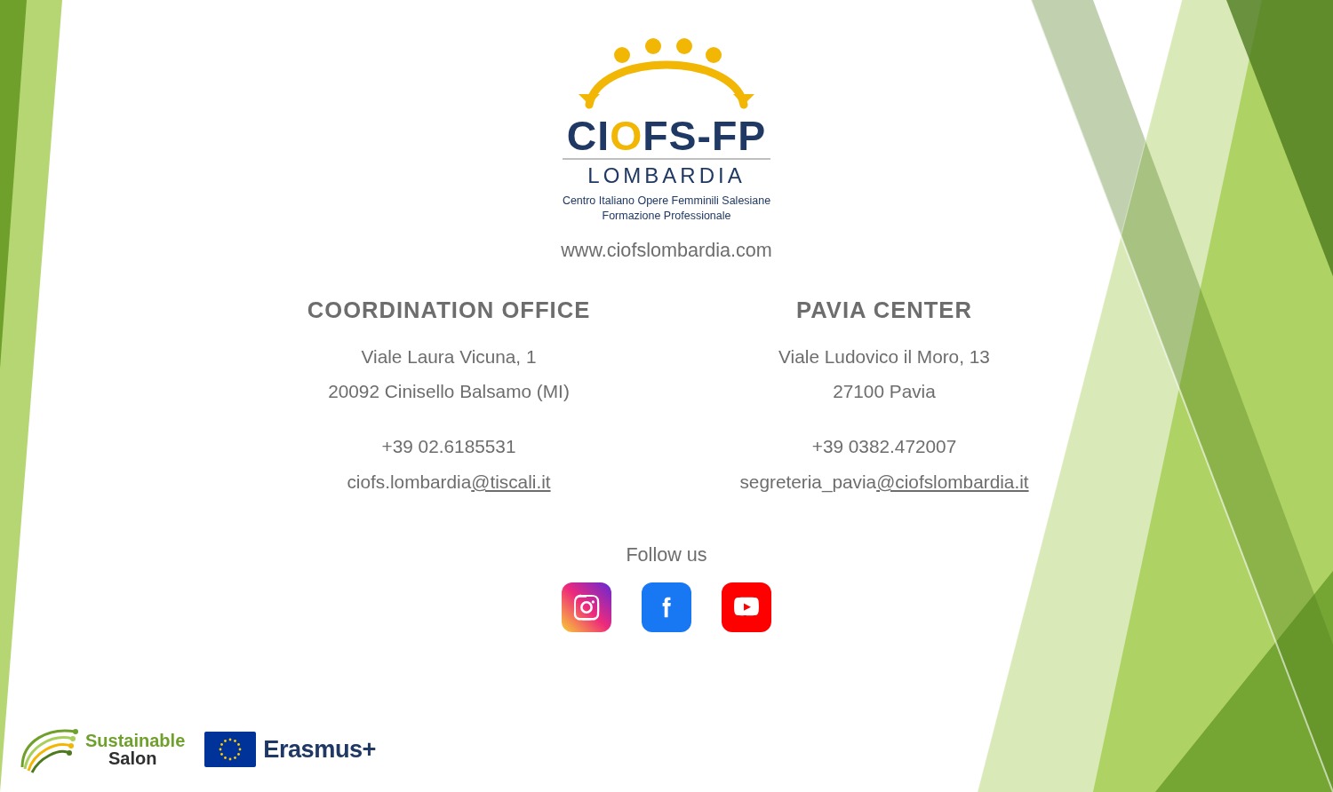CIOFS-FP
LOMBARDIA
Centro Italiano Opere Femminili Salesiane
Formazione Professionale
www.ciofslombardia.com
COORDINATION OFFICE
Viale Laura Vicuna, 1
20092 Cinisello Balsamo (MI)
+39 02.6185531
ciofs.lombardia@tiscali.it
PAVIA CENTER
Viale Ludovico il Moro, 13
27100 Pavia
+39 0382.472007
segreteria_pavia@ciofslombardia.it
Follow us
Sustainable Salon
Erasmus+